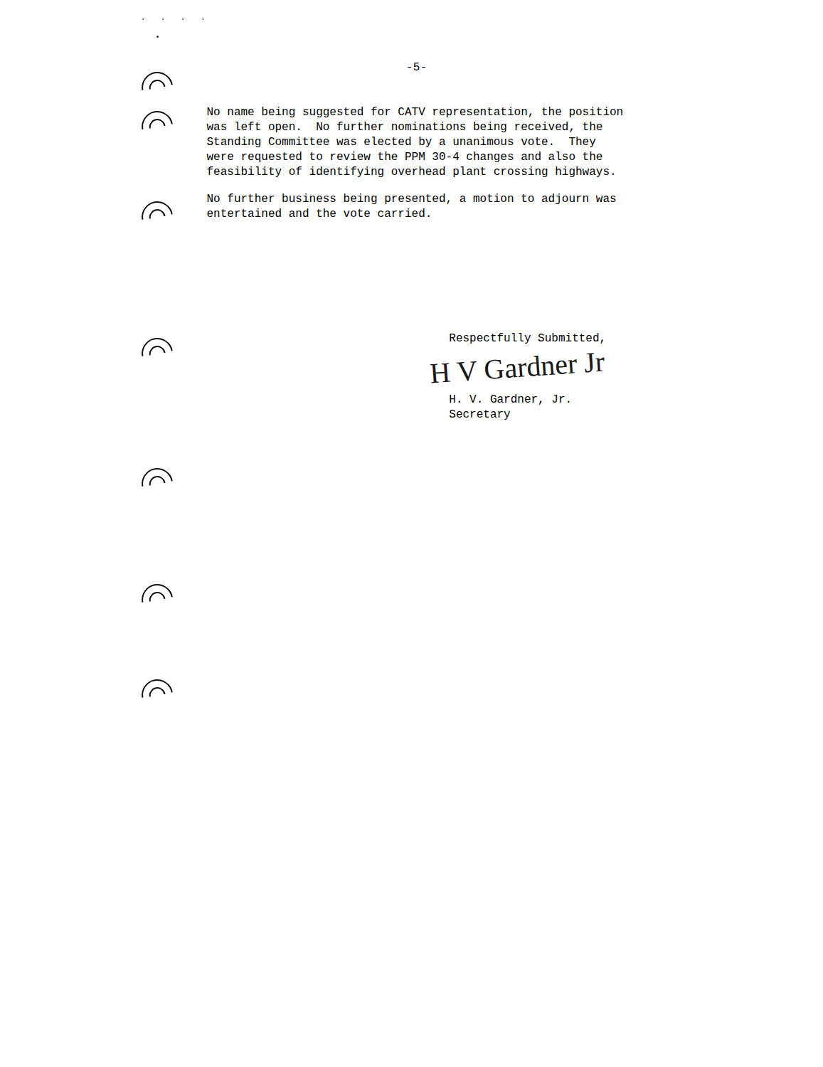· · · ·
-5-
No name being suggested for CATV representation, the position was left open. No further nominations being received, the Standing Committee was elected by a unanimous vote. They were requested to review the PPM 30-4 changes and also the feasibility of identifying overhead plant crossing highways.
No further business being presented, a motion to adjourn was entertained and the vote carried.
Respectfully Submitted,
H V Gardner Jr
H. V. Gardner, Jr.
Secretary